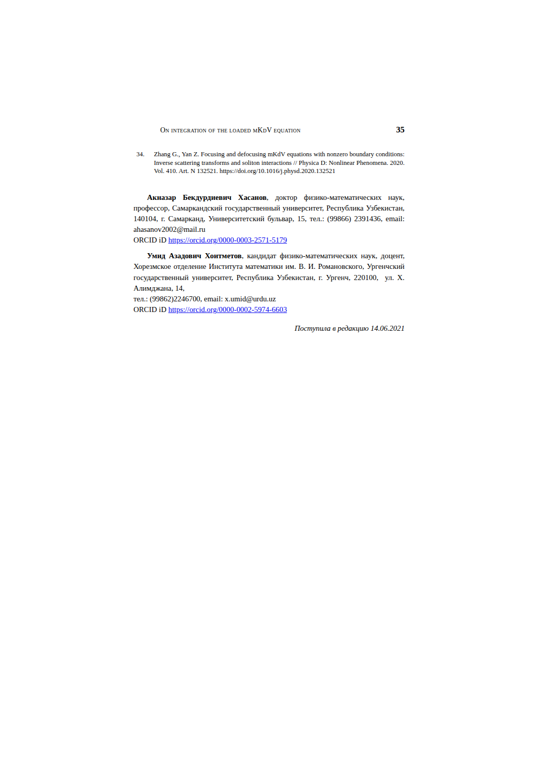On integration of the loaded mKdV equation 35
34.
Zhang G., Yan Z. Focusing and defocusing mKdV equations with nonzero boundary conditions: Inverse scattering transforms and soliton interactions // Physica D: Nonlinear Phenomena. 2020. Vol. 410. Art. N 132521. https://doi.org/10.1016/j.physd.2020.132521
Акназар Бекдурдиевич Хасанов, доктор физико-математических наук, профессор, Самаркандский государственный университет, Республика Узбекистан, 140104, г. Самарканд, Университетский бульвар, 15, тел.: (99866) 2391436, email: ahasanov2002@mail.ru
ORCID iD https://orcid.org/0000-0003-2571-5179
Умид Азадович Хоитметов, кандидат физико-математических наук, доцент, Хорезмское отделение Института математики им. В. И. Романовского, Ургенчский государственный университет, Республика Узбекистан, г. Ургенч, 220100, ул. Х. Алимджана, 14,
тел.: (99862)2246700, email: x.umid@urdu.uz
ORCID iD https://orcid.org/0000-0002-5974-6603
Поступила в редакцию 14.06.2021